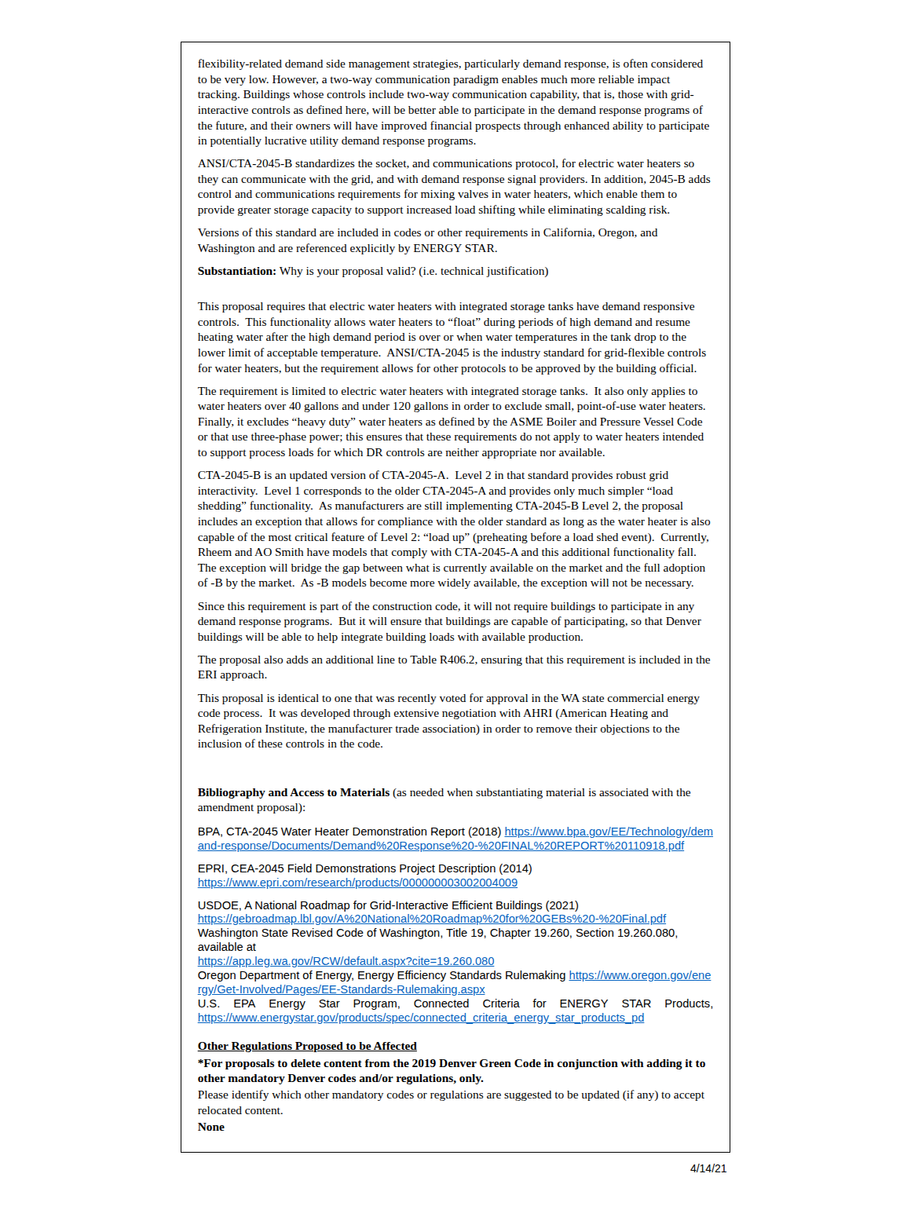flexibility-related demand side management strategies, particularly demand response, is often considered to be very low. However, a two-way communication paradigm enables much more reliable impact tracking. Buildings whose controls include two-way communication capability, that is, those with grid-interactive controls as defined here, will be better able to participate in the demand response programs of the future, and their owners will have improved financial prospects through enhanced ability to participate in potentially lucrative utility demand response programs.
ANSI/CTA-2045-B standardizes the socket, and communications protocol, for electric water heaters so they can communicate with the grid, and with demand response signal providers. In addition, 2045-B adds control and communications requirements for mixing valves in water heaters, which enable them to provide greater storage capacity to support increased load shifting while eliminating scalding risk.
Versions of this standard are included in codes or other requirements in California, Oregon, and Washington and are referenced explicitly by ENERGY STAR.
Substantiation: Why is your proposal valid? (i.e. technical justification)
This proposal requires that electric water heaters with integrated storage tanks have demand responsive controls. This functionality allows water heaters to “float” during periods of high demand and resume heating water after the high demand period is over or when water temperatures in the tank drop to the lower limit of acceptable temperature. ANSI/CTA-2045 is the industry standard for grid-flexible controls for water heaters, but the requirement allows for other protocols to be approved by the building official.
The requirement is limited to electric water heaters with integrated storage tanks. It also only applies to water heaters over 40 gallons and under 120 gallons in order to exclude small, point-of-use water heaters. Finally, it excludes “heavy duty” water heaters as defined by the ASME Boiler and Pressure Vessel Code or that use three-phase power; this ensures that these requirements do not apply to water heaters intended to support process loads for which DR controls are neither appropriate nor available.
CTA-2045-B is an updated version of CTA-2045-A. Level 2 in that standard provides robust grid interactivity. Level 1 corresponds to the older CTA-2045-A and provides only much simpler “load shedding” functionality. As manufacturers are still implementing CTA-2045-B Level 2, the proposal includes an exception that allows for compliance with the older standard as long as the water heater is also capable of the most critical feature of Level 2: “load up” (preheating before a load shed event). Currently, Rheem and AO Smith have models that comply with CTA-2045-A and this additional functionality fall. The exception will bridge the gap between what is currently available on the market and the full adoption of -B by the market. As -B models become more widely available, the exception will not be necessary.
Since this requirement is part of the construction code, it will not require buildings to participate in any demand response programs. But it will ensure that buildings are capable of participating, so that Denver buildings will be able to help integrate building loads with available production.
The proposal also adds an additional line to Table R406.2, ensuring that this requirement is included in the ERI approach.
This proposal is identical to one that was recently voted for approval in the WA state commercial energy code process. It was developed through extensive negotiation with AHRI (American Heating and Refrigeration Institute, the manufacturer trade association) in order to remove their objections to the inclusion of these controls in the code.
Bibliography and Access to Materials (as needed when substantiating material is associated with the amendment proposal):
BPA, CTA-2045 Water Heater Demonstration Report (2018) https://www.bpa.gov/EE/Technology/demand-response/Documents/Demand%20Response%20-%20FINAL%20REPORT%20110918.pdf
EPRI, CEA-2045 Field Demonstrations Project Description (2014)
https://www.epri.com/research/products/000000003002004009
USDOE, A National Roadmap for Grid-Interactive Efficient Buildings (2021)
https://gebroadmap.lbl.gov/A%20National%20Roadmap%20for%20GEBs%20-%20Final.pdf
Washington State Revised Code of Washington, Title 19, Chapter 19.260, Section 19.260.080, available at
https://app.leg.wa.gov/RCW/default.aspx?cite=19.260.080
Oregon Department of Energy, Energy Efficiency Standards Rulemaking https://www.oregon.gov/energy/Get-Involved/Pages/EE-Standards-Rulemaking.aspx
U.S. EPA Energy Star Program, Connected Criteria for ENERGY STAR Products,
https://www.energystar.gov/products/spec/connected_criteria_energy_star_products_pd
Other Regulations Proposed to be Affected
*For proposals to delete content from the 2019 Denver Green Code in conjunction with adding it to other mandatory Denver codes and/or regulations, only.
Please identify which other mandatory codes or regulations are suggested to be updated (if any) to accept relocated content.
None
4/14/21